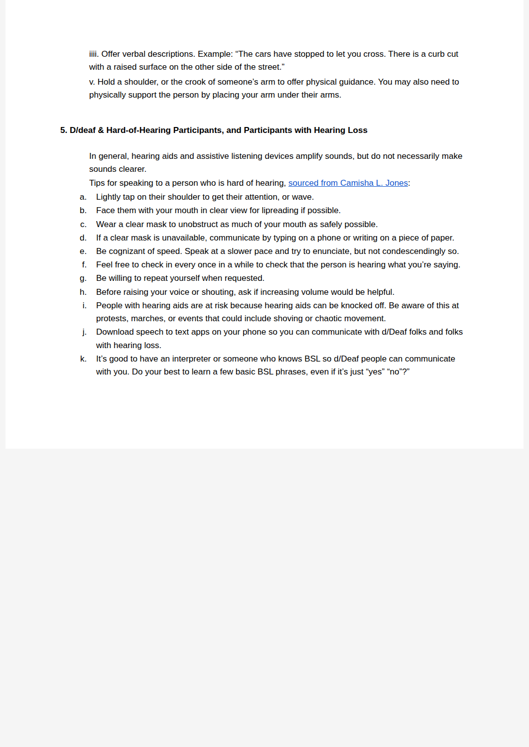iiii. Offer verbal descriptions. Example: “The cars have stopped to let you cross. There is a curb cut with a raised surface on the other side of the street.”
v. Hold a shoulder, or the crook of someone’s arm to offer physical guidance. You may also need to physically support the person by placing your arm under their arms.
5. D/deaf & Hard-of-Hearing Participants, and Participants with Hearing Loss
In general, hearing aids and assistive listening devices amplify sounds, but do not necessarily make sounds clearer.
Tips for speaking to a person who is hard of hearing, sourced from Camisha L. Jones:
Lightly tap on their shoulder to get their attention, or wave.
Face them with your mouth in clear view for lipreading if possible.
Wear a clear mask to unobstruct as much of your mouth as safely possible.
If a clear mask is unavailable, communicate by typing on a phone or writing on a piece of paper.
Be cognizant of speed. Speak at a slower pace and try to enunciate, but not condescendingly so.
Feel free to check in every once in a while to check that the person is hearing what you’re saying.
Be willing to repeat yourself when requested.
Before raising your voice or shouting, ask if increasing volume would be helpful.
People with hearing aids are at risk because hearing aids can be knocked off. Be aware of this at protests, marches, or events that could include shoving or chaotic movement.
Download speech to text apps on your phone so you can communicate with d/Deaf folks and folks with hearing loss.
It’s good to have an interpreter or someone who knows BSL so d/Deaf people can communicate with you. Do your best to learn a few basic BSL phrases, even if it’s just “yes” “no”?”